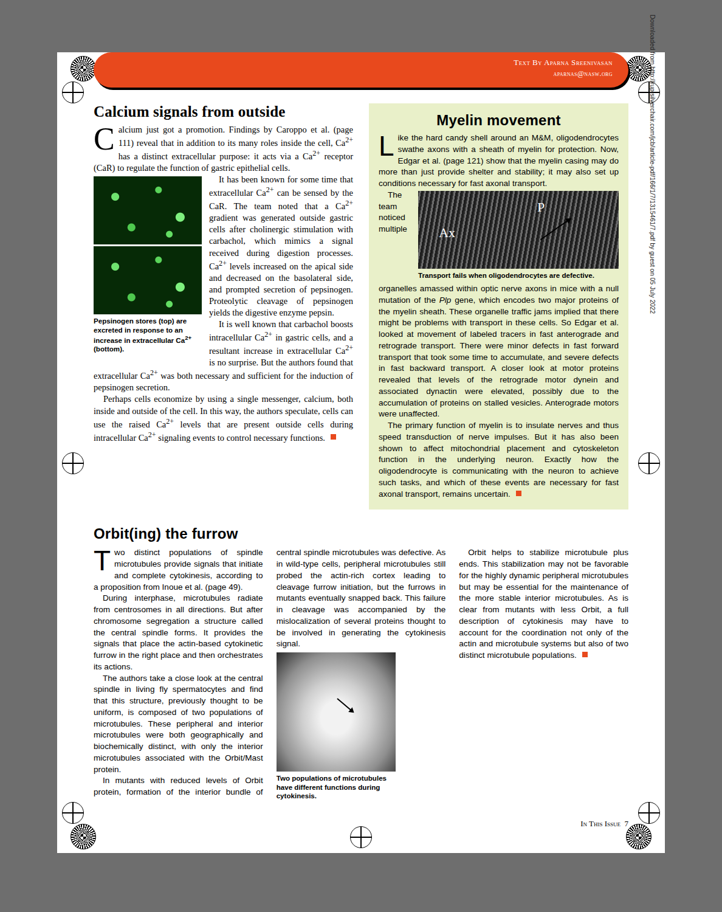1661iti Page 7 Thursday, June 24, 2004 2:27 PM
Downloaded from http://rup.silverchair.com/jcb/article-pdf/166/1/7/1315461/7.pdf by guest on 05 July 2022
Text By Aparna Sreenivasan
aparnas@nasw.org
Calcium signals from outside
Calcium just got a promotion. Findings by Caroppo et al. (page 111) reveal that in addition to its many roles inside the cell, Ca2+ has a distinct extracellular purpose: it acts via a Ca2+ receptor (CaR) to regulate the function of gastric epithelial cells.
Pepsinogen stores (top) are excreted in response to an increase in extracellular Ca2+ (bottom).
It has been known for some time that extracellular Ca2+ can be sensed by the CaR. The team noted that a Ca2+ gradient was generated outside gastric cells after cholinergic stimulation with carbachol, which mimics a signal received during digestion processes. Ca2+ levels increased on the apical side and decreased on the basolateral side, and prompted secretion of pepsinogen. Proteolytic cleavage of pepsinogen yields the digestive enzyme pepsin.
It is well known that carbachol boosts intracellular Ca2+ in gastric cells, and a resultant increase in extracellular Ca2+ is no surprise. But the authors found that extracellular Ca2+ was both necessary and sufficient for the induction of pepsinogen secretion.
Perhaps cells economize by using a single messenger, calcium, both inside and outside of the cell. In this way, the authors speculate, cells can use the raised Ca2+ levels that are present outside cells during intracellular Ca2+ signaling events to control necessary functions.
Myelin movement
Like the hard candy shell around an M&M, oligodendrocytes swathe axons with a sheath of myelin for protection. Now, Edgar et al. (page 121) show that the myelin casing may do more than just provide shelter and stability; it may also set up conditions necessary for fast axonal transport.
Ax P
Transport fails when oligodendrocytes are defective.
The team noticed multiple organelles amassed within optic nerve axons in mice with a null mutation of the Plp gene, which encodes two major proteins of the myelin sheath. These organelle traffic jams implied that there might be problems with transport in these cells. So Edgar et al. looked at movement of labeled tracers in fast anterograde and retrograde transport. There were minor defects in fast forward transport that took some time to accumulate, and severe defects in fast backward transport. A closer look at motor proteins revealed that levels of the retrograde motor dynein and associated dynactin were elevated, possibly due to the accumulation of proteins on stalled vesicles. Anterograde motors were unaffected.
The primary function of myelin is to insulate nerves and thus speed transduction of nerve impulses. But it has also been shown to affect mitochondrial placement and cytoskeleton function in the underlying neuron. Exactly how the oligodendrocyte is communicating with the neuron to achieve such tasks, and which of these events are necessary for fast axonal transport, remains uncertain.
Orbit(ing) the furrow
Two distinct populations of spindle microtubules provide signals that initiate and complete cytokinesis, according to a proposition from Inoue et al. (page 49).
During interphase, microtubules radiate from centrosomes in all directions. But after chromosome segregation a structure called the central spindle forms. It provides the signals that place the actin-based cytokinetic furrow in the right place and then orchestrates its actions.
The authors take a close look at the central spindle in living fly spermatocytes and find that this structure, previously thought to be uniform, is composed of two populations of microtubules. These peripheral and interior microtubules were both geographically and biochemically distinct, with only the interior microtubules associated with the Orbit/Mast protein.
In mutants with reduced levels of Orbit protein, formation of the interior bundle of central spindle microtubules was defective. As in wild-type cells, peripheral microtubules still probed the actin-rich cortex leading to cleavage furrow initiation, but the furrows in mutants eventually snapped back. This failure in cleavage was accompanied by the mislocalization of several proteins thought to be involved in generating the cytokinesis signal.
Two populations of microtubules have different functions during cytokinesis.
Orbit helps to stabilize microtubule plus ends. This stabilization may not be favorable for the highly dynamic peripheral microtubules but may be essential for the maintenance of the more stable interior microtubules. As is clear from mutants with less Orbit, a full description of cytokinesis may have to account for the coordination not only of the actin and microtubule systems but also of two distinct microtubule populations.
In This Issue 7